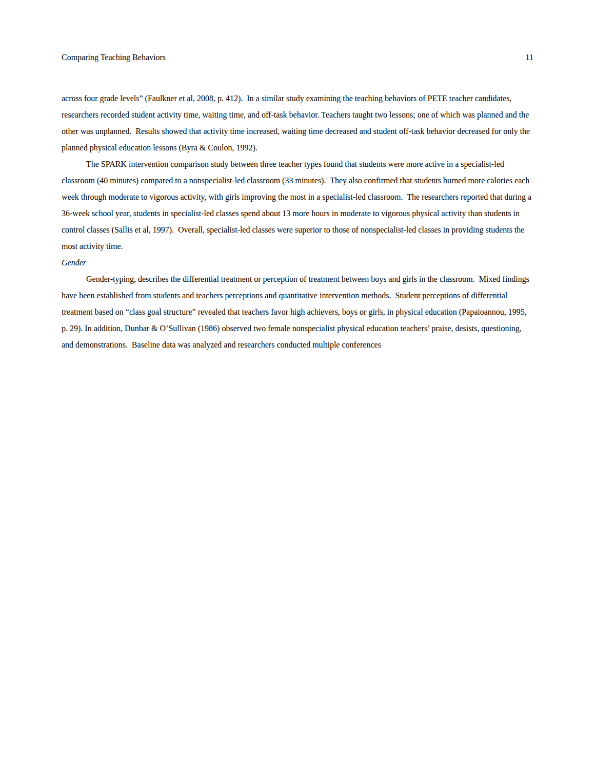Comparing Teaching Behaviors 11
across four grade levels” (Faulkner et al, 2008, p. 412). In a similar study examining the teaching behaviors of PETE teacher candidates, researchers recorded student activity time, waiting time, and off-task behavior. Teachers taught two lessons; one of which was planned and the other was unplanned. Results showed that activity time increased, waiting time decreased and student off-task behavior decreased for only the planned physical education lessons (Byra & Coulon, 1992).
The SPARK intervention comparison study between three teacher types found that students were more active in a specialist-led classroom (40 minutes) compared to a nonspecialist-led classroom (33 minutes). They also confirmed that students burned more calories each week through moderate to vigorous activity, with girls improving the most in a specialist-led classroom. The researchers reported that during a 36-week school year, students in specialist-led classes spend about 13 more hours in moderate to vigorous physical activity than students in control classes (Sallis et al, 1997). Overall, specialist-led classes were superior to those of nonspecialist-led classes in providing students the most activity time.
Gender
Gender-typing, describes the differential treatment or perception of treatment between boys and girls in the classroom. Mixed findings have been established from students and teachers perceptions and quantitative intervention methods. Student perceptions of differential treatment based on “class goal structure” revealed that teachers favor high achievers, boys or girls, in physical education (Papaioannou, 1995, p. 29). In addition, Dunbar & O’Sullivan (1986) observed two female nonspecialist physical education teachers’ praise, desists, questioning, and demonstrations. Baseline data was analyzed and researchers conducted multiple conferences